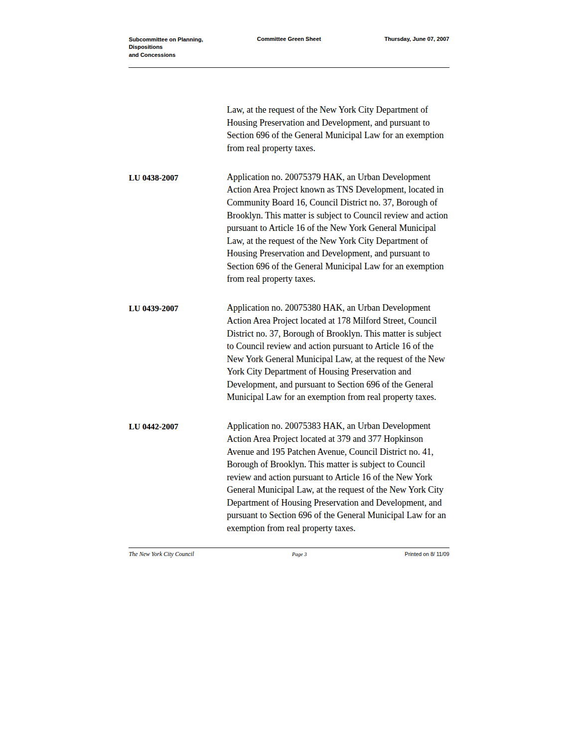Subcommittee on Planning, Dispositions
and Concessions
Committee Green Sheet
Thursday, June 07, 2007
Law, at the request of the New York City Department of Housing Preservation and Development, and pursuant to Section 696 of the General Municipal Law for an exemption from real property taxes.
LU 0438-2007
Application no. 20075379 HAK, an Urban Development Action Area Project known as TNS Development, located in Community Board 16, Council District no. 37, Borough of Brooklyn. This matter is subject to Council review and action pursuant to Article 16 of the New York General Municipal Law, at the request of the New York City Department of Housing Preservation and Development, and pursuant to Section 696 of the General Municipal Law for an exemption from real property taxes.
LU 0439-2007
Application no. 20075380 HAK, an Urban Development Action Area Project located at 178 Milford Street, Council District no. 37, Borough of Brooklyn. This matter is subject to Council review and action pursuant to Article 16 of the New York General Municipal Law, at the request of the New York City Department of Housing Preservation and Development, and pursuant to Section 696 of the General Municipal Law for an exemption from real property taxes.
LU 0442-2007
Application no. 20075383 HAK, an Urban Development Action Area Project located at 379 and 377 Hopkinson Avenue and 195 Patchen Avenue, Council District no. 41, Borough of Brooklyn. This matter is subject to Council review and action pursuant to Article 16 of the New York General Municipal Law, at the request of the New York City Department of Housing Preservation and Development, and pursuant to Section 696 of the General Municipal Law for an exemption from real property taxes.
The New York City Council
Page 3
Printed on 8/ 11/09